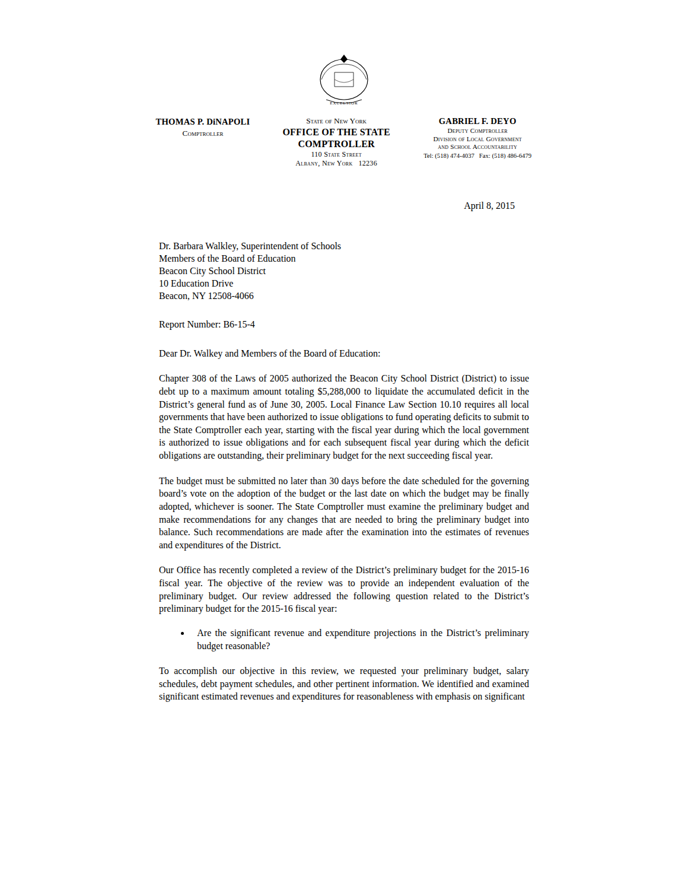EXCELSIOR
| THOMAS P. DiNAPOLI Comptroller | State of New York OFFICE OF THE STATE COMPTROLLER 110 State Street Albany, New York 12236 | GABRIEL F. DEYO Deputy Comptroller Division of Local Government and School Accountability Tel: (518) 474-4037 Fax: (518) 486-6479 |
April 8, 2015
Dr. Barbara Walkley, Superintendent of Schools
Members of the Board of Education
Beacon City School District
10 Education Drive
Beacon, NY 12508-4066
Report Number: B6-15-4
Dear Dr. Walkey and Members of the Board of Education:
Chapter 308 of the Laws of 2005 authorized the Beacon City School District (District) to issue debt up to a maximum amount totaling $5,288,000 to liquidate the accumulated deficit in the District’s general fund as of June 30, 2005. Local Finance Law Section 10.10 requires all local governments that have been authorized to issue obligations to fund operating deficits to submit to the State Comptroller each year, starting with the fiscal year during which the local government is authorized to issue obligations and for each subsequent fiscal year during which the deficit obligations are outstanding, their preliminary budget for the next succeeding fiscal year.
The budget must be submitted no later than 30 days before the date scheduled for the governing board’s vote on the adoption of the budget or the last date on which the budget may be finally adopted, whichever is sooner. The State Comptroller must examine the preliminary budget and make recommendations for any changes that are needed to bring the preliminary budget into balance. Such recommendations are made after the examination into the estimates of revenues and expenditures of the District.
Our Office has recently completed a review of the District’s preliminary budget for the 2015-16 fiscal year. The objective of the review was to provide an independent evaluation of the preliminary budget. Our review addressed the following question related to the District’s preliminary budget for the 2015-16 fiscal year:
Are the significant revenue and expenditure projections in the District’s preliminary budget reasonable?
To accomplish our objective in this review, we requested your preliminary budget, salary schedules, debt payment schedules, and other pertinent information. We identified and examined significant estimated revenues and expenditures for reasonableness with emphasis on significant